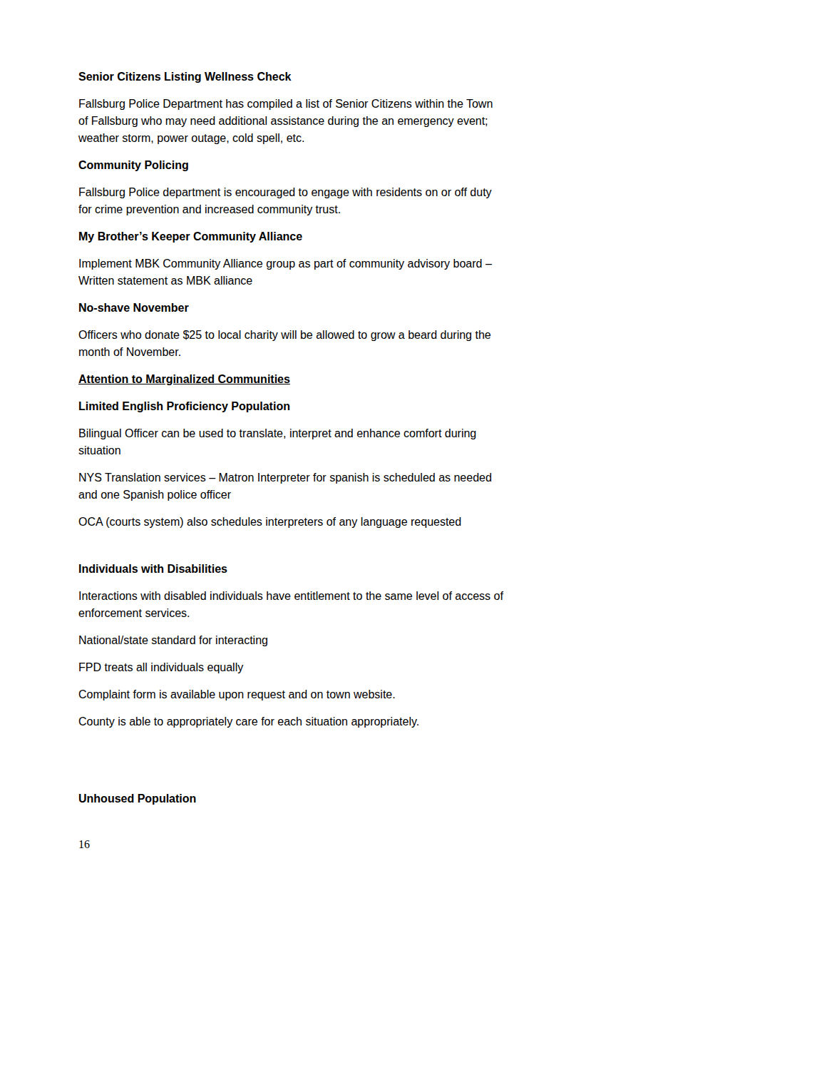Senior Citizens Listing Wellness Check
Fallsburg Police Department has compiled a list of Senior Citizens within the Town of Fallsburg who may need additional assistance during the an emergency event; weather storm, power outage, cold spell, etc.
Community Policing
Fallsburg Police department is encouraged to engage with residents on or off duty for crime prevention and increased community trust.
My Brother’s Keeper Community Alliance
Implement MBK Community Alliance group as part of community advisory board – Written statement as MBK alliance
No-shave November
Officers who donate $25 to local charity will be allowed to grow a beard during the month of November.
Attention to Marginalized Communities
Limited English Proficiency Population
Bilingual Officer can be used to translate, interpret and enhance comfort during situation
NYS Translation services – Matron Interpreter for spanish is scheduled as needed and one Spanish police officer
OCA (courts system) also schedules interpreters of any language requested
Individuals with Disabilities
Interactions with disabled individuals have entitlement to the same level of access of enforcement services.
National/state standard for interacting
FPD treats all individuals equally
Complaint form is available upon request and on town website.
County is able to appropriately care for each situation appropriately.
Unhoused Population
16